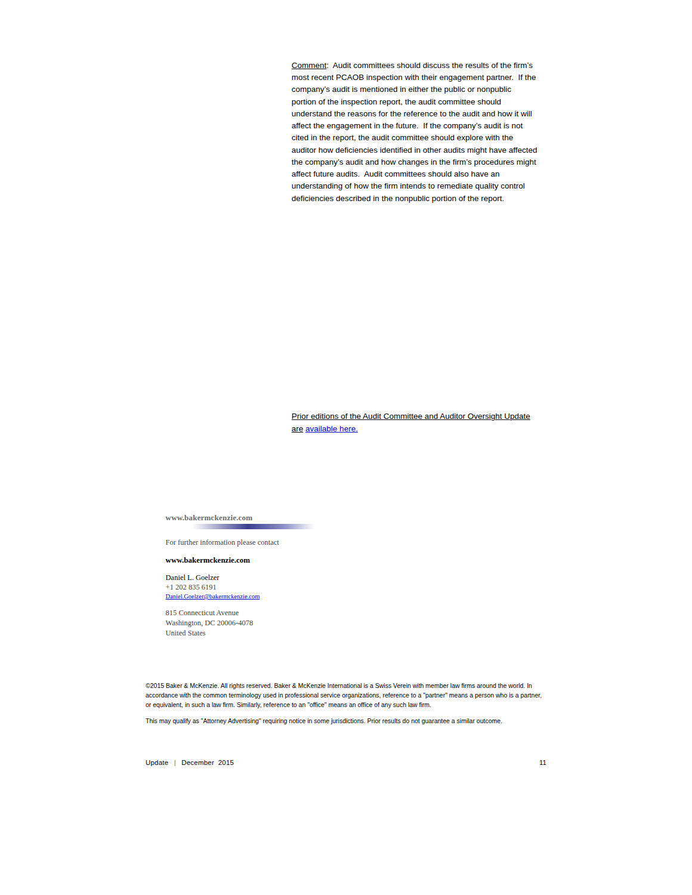Comment: Audit committees should discuss the results of the firm’s most recent PCAOB inspection with their engagement partner. If the company’s audit is mentioned in either the public or nonpublic portion of the inspection report, the audit committee should understand the reasons for the reference to the audit and how it will affect the engagement in the future. If the company’s audit is not cited in the report, the audit committee should explore with the auditor how deficiencies identified in other audits might have affected the company’s audit and how changes in the firm’s procedures might affect future audits. Audit committees should also have an understanding of how the firm intends to remediate quality control deficiencies described in the nonpublic portion of the report.
Prior editions of the Audit Committee and Auditor Oversight Update are available here.
www.bakermckenzie.com
For further information please contact
www.bakermckenzie.com
Daniel L. Goelzer
+1 202 835 6191
Daniel.Goelzer@bakermckenzie.com
815 Connecticut Avenue
Washington, DC 20006-4078
United States
©2015 Baker & McKenzie. All rights reserved. Baker & McKenzie International is a Swiss Verein with member law firms around the world. In accordance with the common terminology used in professional service organizations, reference to a "partner" means a person who is a partner, or equivalent, in such a law firm. Similarly, reference to an "office" means an office of any such law firm.
This may qualify as "Attorney Advertising" requiring notice in some jurisdictions. Prior results do not guarantee a similar outcome.
Update | December 2015
11